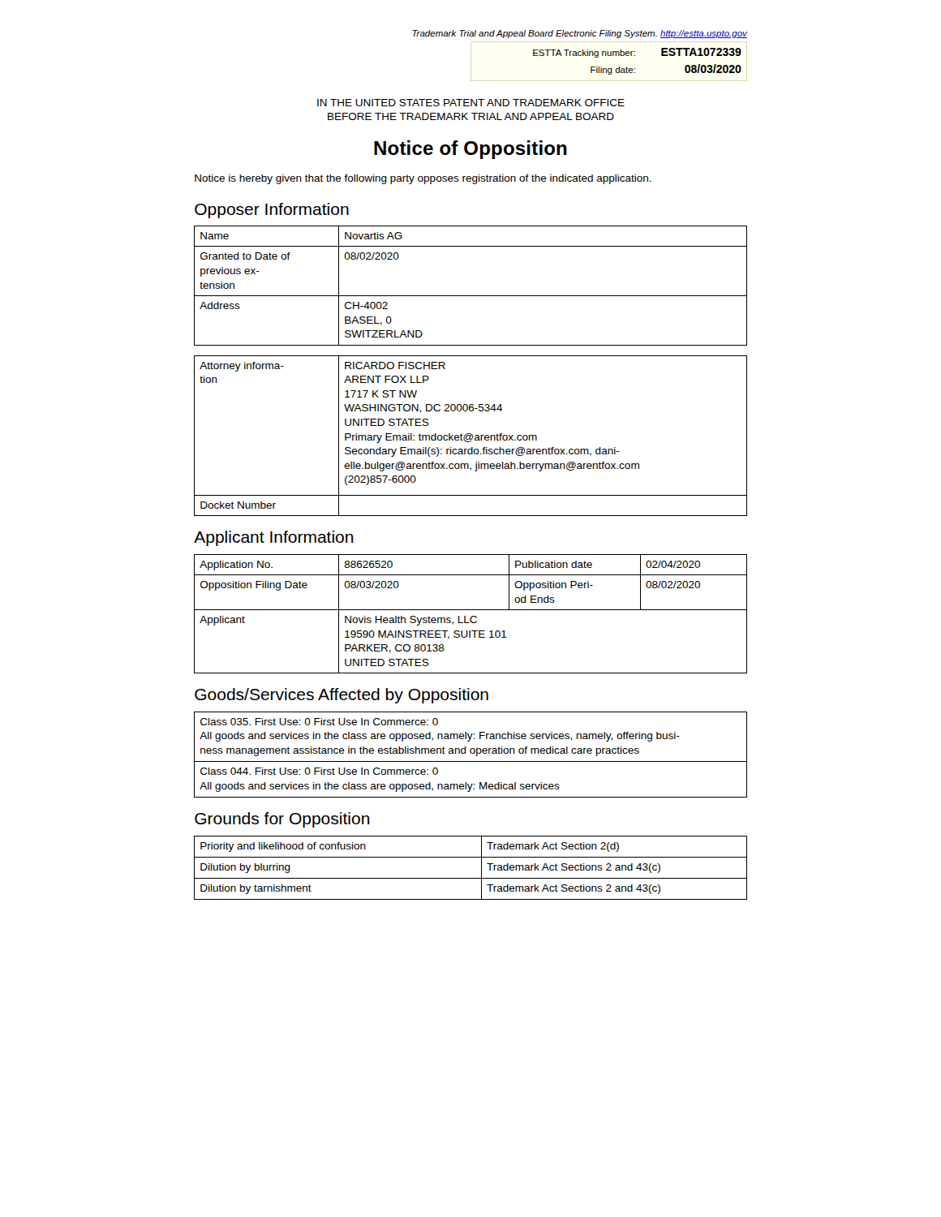Trademark Trial and Appeal Board Electronic Filing System. http://estta.uspto.gov
| ESTTA Tracking number: | ESTTA1072339 |
| Filing date: | 08/03/2020 |
IN THE UNITED STATES PATENT AND TRADEMARK OFFICE
BEFORE THE TRADEMARK TRIAL AND APPEAL BOARD
Notice of Opposition
Notice is hereby given that the following party opposes registration of the indicated application.
Opposer Information
| Name | Novartis AG |
| Granted to Date of previous ex- tension | 08/02/2020 |
| Address | CH-4002 BASEL, 0 SWITZERLAND |
| Attorney informa- tion | RICARDO FISCHER ARENT FOX LLP 1717 K ST NW WASHINGTON, DC 20006-5344 UNITED STATES Primary Email: tmdocket@arentfox.com Secondary Email(s): ricardo.fischer@arentfox.com, dani- elle.bulger@arentfox.com, jimeelah.berryman@arentfox.com (202)857-6000 |
| Docket Number | |
Applicant Information
| Application No. | 88626520 | Publication date | 02/04/2020 |
| Opposition Filing Date | 08/03/2020 | Opposition Peri- od Ends | 08/02/2020 |
| Applicant | Novis Health Systems, LLC 19590 MAINSTREET, SUITE 101 PARKER, CO 80138 UNITED STATES |
Goods/Services Affected by Opposition
| Class 035. First Use: 0 First Use In Commerce: 0 All goods and services in the class are opposed, namely: Franchise services, namely, offering busi- ness management assistance in the establishment and operation of medical care practices |
| Class 044. First Use: 0 First Use In Commerce: 0 All goods and services in the class are opposed, namely: Medical services |
Grounds for Opposition
| Priority and likelihood of confusion | Trademark Act Section 2(d) |
| Dilution by blurring | Trademark Act Sections 2 and 43(c) |
| Dilution by tarnishment | Trademark Act Sections 2 and 43(c) |